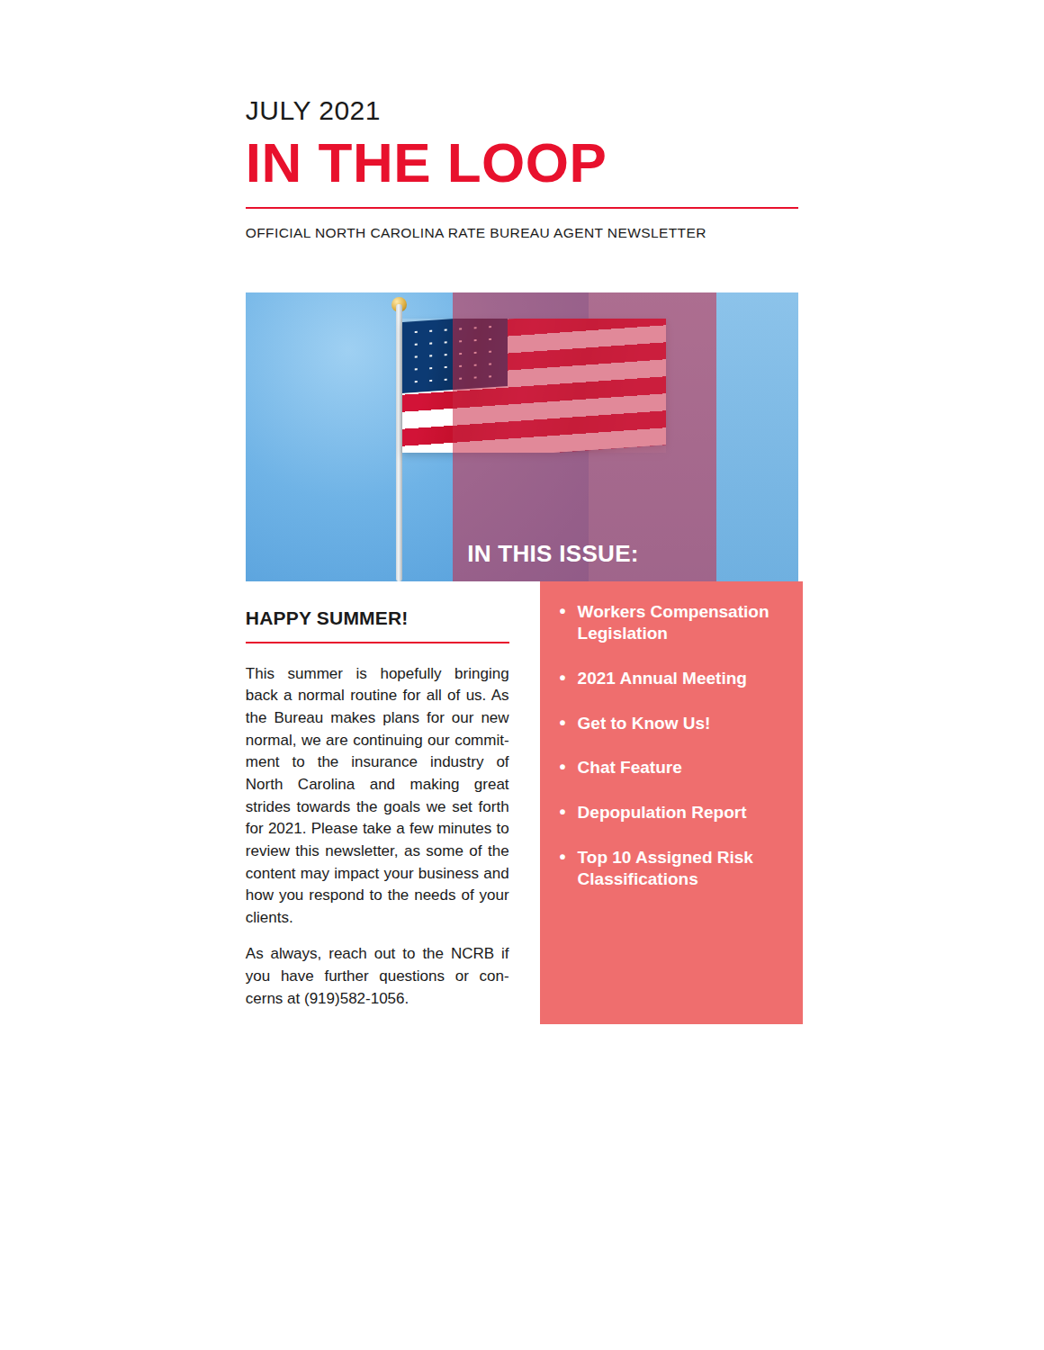JULY 2021
IN THE LOOP
OFFICIAL NORTH CAROLINA RATE BUREAU AGENT NEWSLETTER
IN THIS ISSUE:
HAPPY SUMMER!
This summer is hopefully bringing back a normal routine for all of us. As the Bureau makes plans for our new normal, we are continuing our commitment to the insurance industry of North Carolina and making great strides towards the goals we set forth for 2021. Please take a few minutes to review this newsletter, as some of the content may impact your business and how you respond to the needs of your clients.
As always, reach out to the NCRB if you have further questions or concerns at (919)582-1056.
Workers Compensation Legislation
2021 Annual Meeting
Get to Know Us!
Chat Feature
Depopulation Report
Top 10 Assigned Risk Classifications